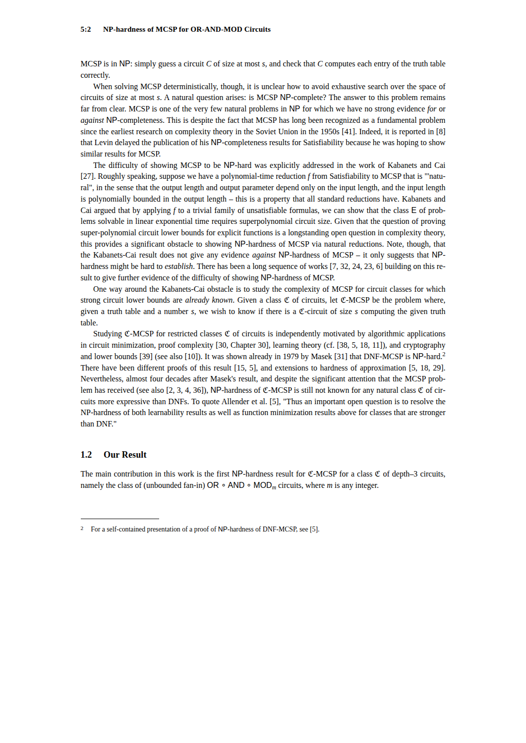5:2 NP-hardness of MCSP for OR-AND-MOD Circuits
MCSP is in NP: simply guess a circuit C of size at most s, and check that C computes each entry of the truth table correctly.
When solving MCSP deterministically, though, it is unclear how to avoid exhaustive search over the space of circuits of size at most s. A natural question arises: is MCSP NP-complete? The answer to this problem remains far from clear. MCSP is one of the very few natural problems in NP for which we have no strong evidence for or against NP-completeness. This is despite the fact that MCSP has long been recognized as a fundamental problem since the earliest research on complexity theory in the Soviet Union in the 1950s [41]. Indeed, it is reported in [8] that Levin delayed the publication of his NP-completeness results for Satisfiability because he was hoping to show similar results for MCSP.
The difficulty of showing MCSP to be NP-hard was explicitly addressed in the work of Kabanets and Cai [27]. Roughly speaking, suppose we have a polynomial-time reduction f from Satisfiability to MCSP that is "'natural", in the sense that the output length and output parameter depend only on the input length, and the input length is polynomially bounded in the output length – this is a property that all standard reductions have. Kabanets and Cai argued that by applying f to a trivial family of unsatisfiable formulas, we can show that the class E of problems solvable in linear exponential time requires superpolynomial circuit size. Given that the question of proving super-polynomial circuit lower bounds for explicit functions is a longstanding open question in complexity theory, this provides a significant obstacle to showing NP-hardness of MCSP via natural reductions. Note, though, that the Kabanets-Cai result does not give any evidence against NP-hardness of MCSP – it only suggests that NP-hardness might be hard to establish. There has been a long sequence of works [7, 32, 24, 23, 6] building on this result to give further evidence of the difficulty of showing NP-hardness of MCSP.
One way around the Kabanets-Cai obstacle is to study the complexity of MCSP for circuit classes for which strong circuit lower bounds are already known. Given a class ℭ of circuits, let ℭ-MCSP be the problem where, given a truth table and a number s, we wish to know if there is a ℭ-circuit of size s computing the given truth table.
Studying ℭ-MCSP for restricted classes ℭ of circuits is independently motivated by algorithmic applications in circuit minimization, proof complexity [30, Chapter 30], learning theory (cf. [38, 5, 18, 11]), and cryptography and lower bounds [39] (see also [10]). It was shown already in 1979 by Masek [31] that DNF-MCSP is NP-hard.2 There have been different proofs of this result [15, 5], and extensions to hardness of approximation [5, 18, 29]. Nevertheless, almost four decades after Masek's result, and despite the significant attention that the MCSP problem has received (see also [2, 3, 4, 36]), NP-hardness of ℭ-MCSP is still not known for any natural class ℭ of circuits more expressive than DNFs. To quote Allender et al. [5], "Thus an important open question is to resolve the NP-hardness of both learnability results as well as function minimization results above for classes that are stronger than DNF."
1.2 Our Result
The main contribution in this work is the first NP-hardness result for ℭ-MCSP for a class ℭ of depth–3 circuits, namely the class of (unbounded fan-in) OR ∘ AND ∘ MOD m circuits, where m is any integer.
2 For a self-contained presentation of a proof of NP-hardness of DNF-MCSP, see [5].